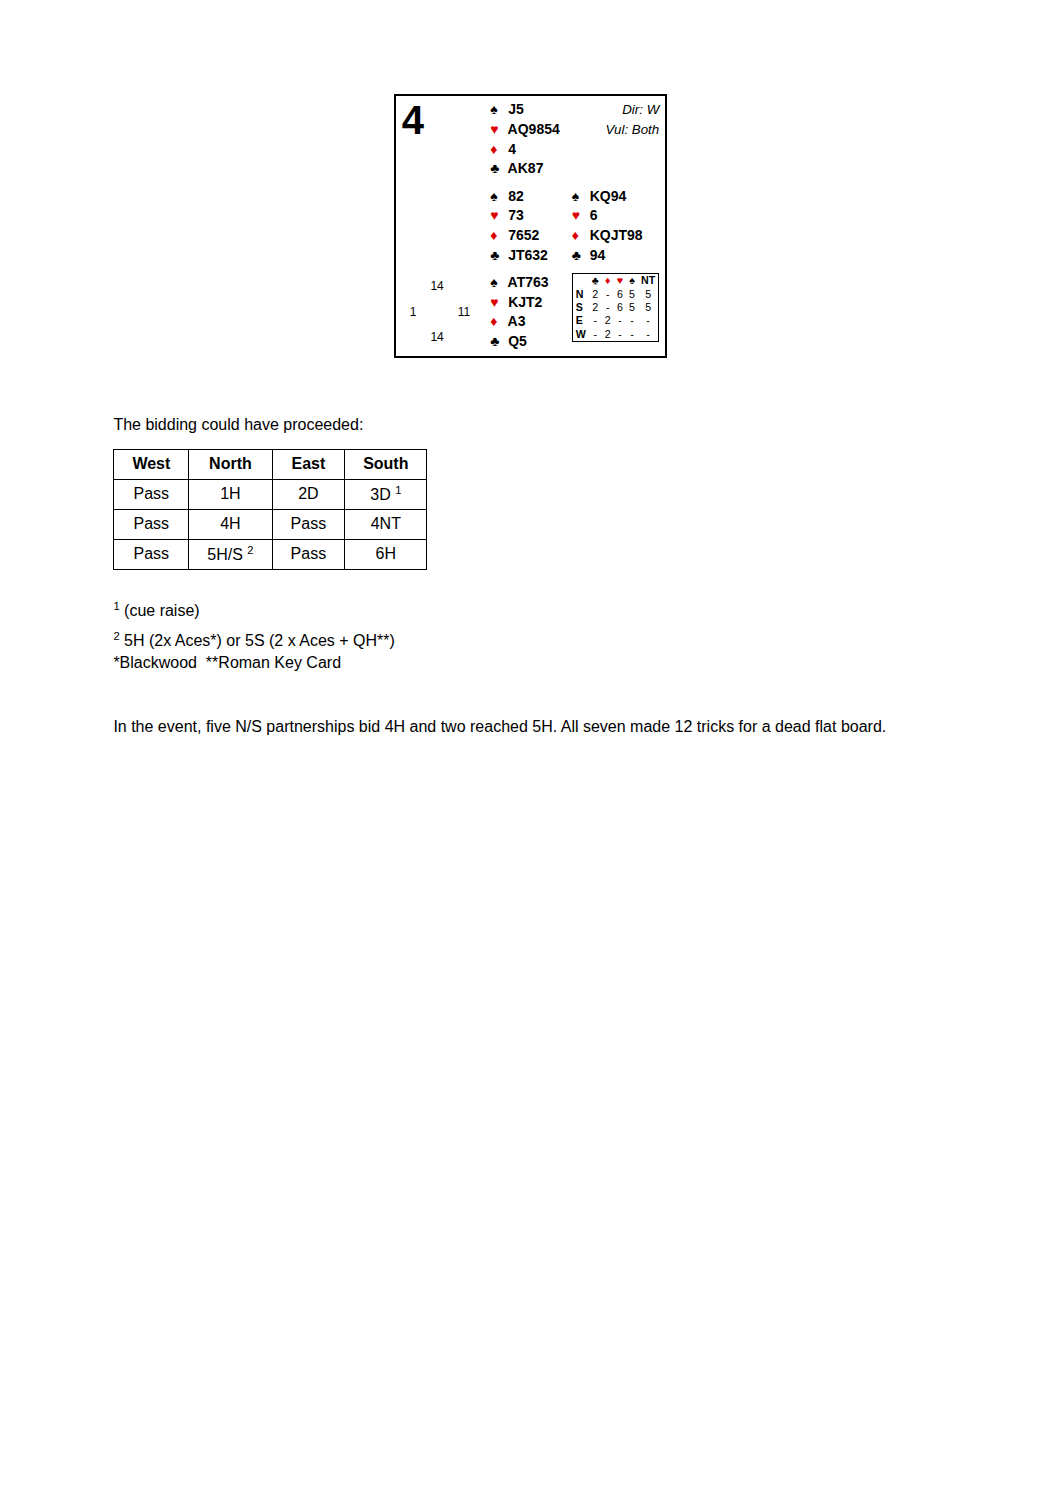| 4 | ♠ J5 ♥ AQ9854 ♦ 4 ♣ AK87 | Dir: W Vul: Both |
| ♠ 82 ♥ 73 ♦ 7652 ♣ JT632 | ♠ KQ94 ♥ 6 ♦ KQJT98 ♣ 94 |
| / / 14 / / / 1 / / 11 / / / 14 / / | ♠ AT763 ♥ KJT2 ♦ A3 ♣ Q5 | / / ♣ / ♦ / ♥ / ♠ / NT / / --- / --- / --- / --- / --- / --- / / N / 2 / - / 6 / 5 / 5 / / S / 2 / - / 6 / 5 / 5 / / E / - / 2 / - / - / - / / W / - / 2 / - / - / - / |
The bidding could have proceeded:
| West | North | East | South |
| --- | --- | --- | --- |
| Pass | 1H | 2D | 3D 1 |
| Pass | 4H | Pass | 4NT |
| Pass | 5H/S 2 | Pass | 6H |
1 (cue raise)
2 5H (2x Aces*) or 5S (2 x Aces + QH**)
*Blackwood **Roman Key Card
In the event, five N/S partnerships bid 4H and two reached 5H. All seven made 12 tricks for a dead flat board.